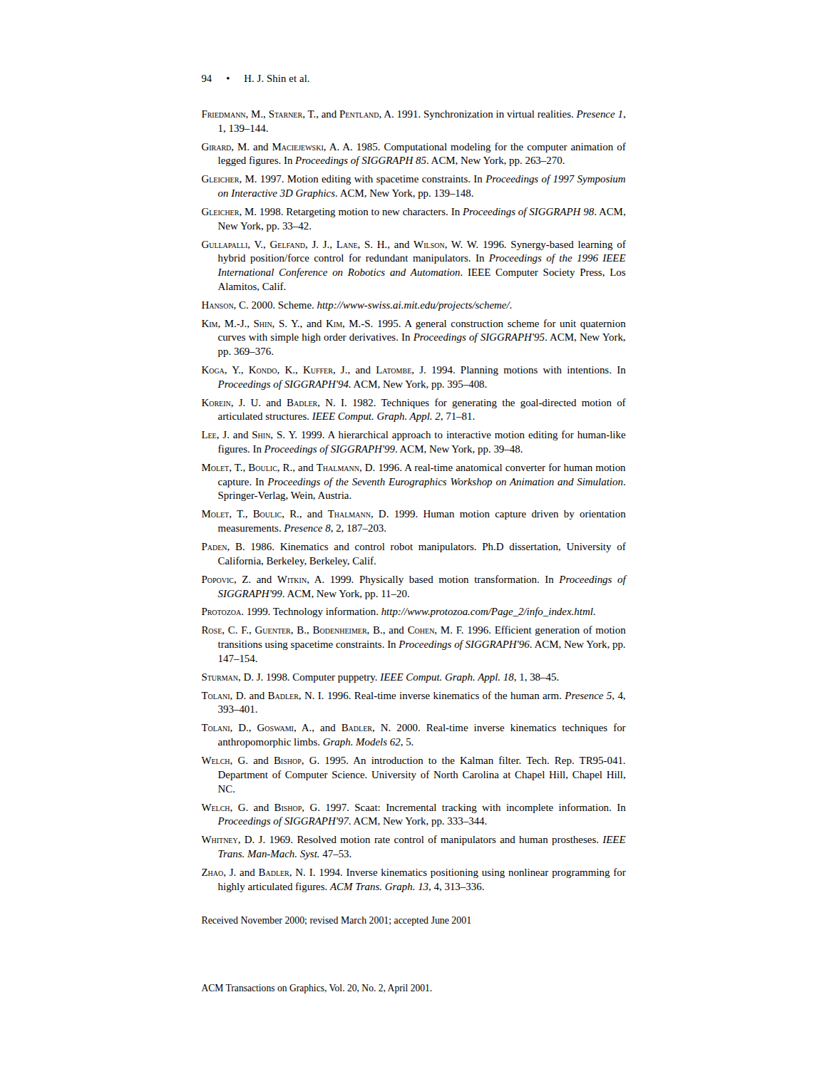94•H. J. Shin et al.
Friedmann, M., Starner, T., and Pentland, A. 1991. Synchronization in virtual realities. Presence 1, 1, 139–144.
Girard, M. and Maciejewski, A. A. 1985. Computational modeling for the computer animation of legged figures. In Proceedings of SIGGRAPH 85. ACM, New York, pp. 263–270.
Gleicher, M. 1997. Motion editing with spacetime constraints. In Proceedings of 1997 Symposium on Interactive 3D Graphics. ACM, New York, pp. 139–148.
Gleicher, M. 1998. Retargeting motion to new characters. In Proceedings of SIGGRAPH 98. ACM, New York, pp. 33–42.
Gullapalli, V., Gelfand, J. J., Lane, S. H., and Wilson, W. W. 1996. Synergy-based learning of hybrid position/force control for redundant manipulators. In Proceedings of the 1996 IEEE International Conference on Robotics and Automation. IEEE Computer Society Press, Los Alamitos, Calif.
Hanson, C. 2000. Scheme. http://www-swiss.ai.mit.edu/projects/scheme/.
Kim, M.-J., Shin, S. Y., and Kim, M.-S. 1995. A general construction scheme for unit quaternion curves with simple high order derivatives. In Proceedings of SIGGRAPH'95. ACM, New York, pp. 369–376.
Koga, Y., Kondo, K., Kuffer, J., and Latombe, J. 1994. Planning motions with intentions. In Proceedings of SIGGRAPH'94. ACM, New York, pp. 395–408.
Korein, J. U. and Badler, N. I. 1982. Techniques for generating the goal-directed motion of articulated structures. IEEE Comput. Graph. Appl. 2, 71–81.
Lee, J. and Shin, S. Y. 1999. A hierarchical approach to interactive motion editing for human-like figures. In Proceedings of SIGGRAPH'99. ACM, New York, pp. 39–48.
Molet, T., Boulic, R., and Thalmann, D. 1996. A real-time anatomical converter for human motion capture. In Proceedings of the Seventh Eurographics Workshop on Animation and Simulation. Springer-Verlag, Wein, Austria.
Molet, T., Boulic, R., and Thalmann, D. 1999. Human motion capture driven by orientation measurements. Presence 8, 2, 187–203.
Paden, B. 1986. Kinematics and control robot manipulators. Ph.D dissertation, University of California, Berkeley, Berkeley, Calif.
Popovic, Z. and Witkin, A. 1999. Physically based motion transformation. In Proceedings of SIGGRAPH'99. ACM, New York, pp. 11–20.
Protozoa. 1999. Technology information. http://www.protozoa.com/Page_2/info_index.html.
Rose, C. F., Guenter, B., Bodenheimer, B., and Cohen, M. F. 1996. Efficient generation of motion transitions using spacetime constraints. In Proceedings of SIGGRAPH'96. ACM, New York, pp. 147–154.
Sturman, D. J. 1998. Computer puppetry. IEEE Comput. Graph. Appl. 18, 1, 38–45.
Tolani, D. and Badler, N. I. 1996. Real-time inverse kinematics of the human arm. Presence 5, 4, 393–401.
Tolani, D., Goswami, A., and Badler, N. 2000. Real-time inverse kinematics techniques for anthropomorphic limbs. Graph. Models 62, 5.
Welch, G. and Bishop, G. 1995. An introduction to the Kalman filter. Tech. Rep. TR95-041. Department of Computer Science. University of North Carolina at Chapel Hill, Chapel Hill, NC.
Welch, G. and Bishop, G. 1997. Scaat: Incremental tracking with incomplete information. In Proceedings of SIGGRAPH'97. ACM, New York, pp. 333–344.
Whitney, D. J. 1969. Resolved motion rate control of manipulators and human prostheses. IEEE Trans. Man-Mach. Syst. 47–53.
Zhao, J. and Badler, N. I. 1994. Inverse kinematics positioning using nonlinear programming for highly articulated figures. ACM Trans. Graph. 13, 4, 313–336.
Received November 2000; revised March 2001; accepted June 2001
ACM Transactions on Graphics, Vol. 20, No. 2, April 2001.